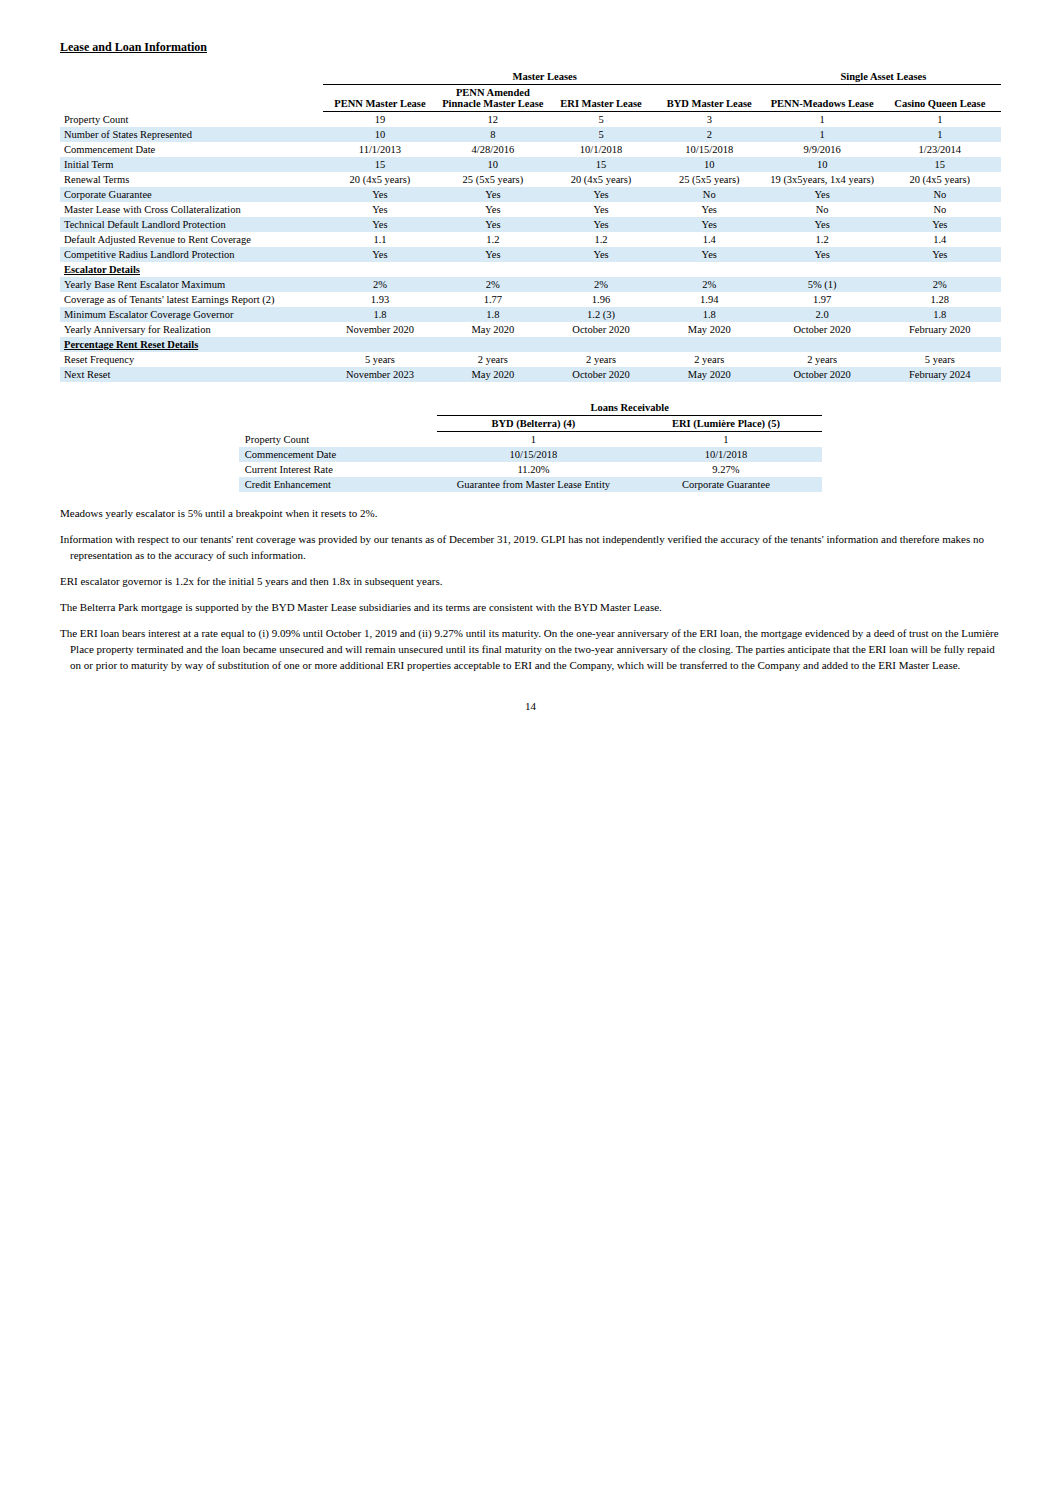Lease and Loan Information
| | Master Leases | Single Asset Leases |
| | PENN Master Lease | PENN Amended Pinnacle Master Lease | ERI Master Lease | BYD Master Lease | PENN-Meadows Lease | Casino Queen Lease |
| Property Count | 19 | 12 | 5 | 3 | 1 | 1 |
| Number of States Represented | 10 | 8 | 5 | 2 | 1 | 1 |
| Commencement Date | 11/1/2013 | 4/28/2016 | 10/1/2018 | 10/15/2018 | 9/9/2016 | 1/23/2014 |
| Initial Term | 15 | 10 | 15 | 10 | 10 | 15 |
| Renewal Terms | 20 (4x5 years) | 25 (5x5 years) | 20 (4x5 years) | 25 (5x5 years) | 19 (3x5years, 1x4 years) | 20 (4x5 years) |
| Corporate Guarantee | Yes | Yes | Yes | No | Yes | No |
| Master Lease with Cross Collateralization | Yes | Yes | Yes | Yes | No | No |
| Technical Default Landlord Protection | Yes | Yes | Yes | Yes | Yes | Yes |
| Default Adjusted Revenue to Rent Coverage | 1.1 | 1.2 | 1.2 | 1.4 | 1.2 | 1.4 |
| Competitive Radius Landlord Protection | Yes | Yes | Yes | Yes | Yes | Yes |
| Escalator Details | |
| Yearly Base Rent Escalator Maximum | 2% | 2% | 2% | 2% | 5% (1) | 2% |
| Coverage as of Tenants' latest Earnings Report (2) | 1.93 | 1.77 | 1.96 | 1.94 | 1.97 | 1.28 |
| Minimum Escalator Coverage Governor | 1.8 | 1.8 | 1.2 (3) | 1.8 | 2.0 | 1.8 |
| Yearly Anniversary for Realization | November 2020 | May 2020 | October 2020 | May 2020 | October 2020 | February 2020 |
| Percentage Rent Reset Details | |
| Reset Frequency | 5 years | 2 years | 2 years | 2 years | 2 years | 5 years |
| Next Reset | November 2023 | May 2020 | October 2020 | May 2020 | October 2020 | February 2024 |
| | Loans Receivable |
| | BYD (Belterra) (4) | ERI (Lumière Place) (5) |
| Property Count | 1 | 1 |
| Commencement Date | 10/15/2018 | 10/1/2018 |
| Current Interest Rate | 11.20% | 9.27% |
| Credit Enhancement | Guarantee from Master Lease Entity | Corporate Guarantee |
Meadows yearly escalator is 5% until a breakpoint when it resets to 2%.
Information with respect to our tenants' rent coverage was provided by our tenants as of December 31, 2019. GLPI has not independently verified the accuracy of the tenants' information and therefore makes no representation as to the accuracy of such information.
ERI escalator governor is 1.2x for the initial 5 years and then 1.8x in subsequent years.
The Belterra Park mortgage is supported by the BYD Master Lease subsidiaries and its terms are consistent with the BYD Master Lease.
The ERI loan bears interest at a rate equal to (i) 9.09% until October 1, 2019 and (ii) 9.27% until its maturity. On the one-year anniversary of the ERI loan, the mortgage evidenced by a deed of trust on the Lumière Place property terminated and the loan became unsecured and will remain unsecured until its final maturity on the two-year anniversary of the closing. The parties anticipate that the ERI loan will be fully repaid on or prior to maturity by way of substitution of one or more additional ERI properties acceptable to ERI and the Company, which will be transferred to the Company and added to the ERI Master Lease.
14